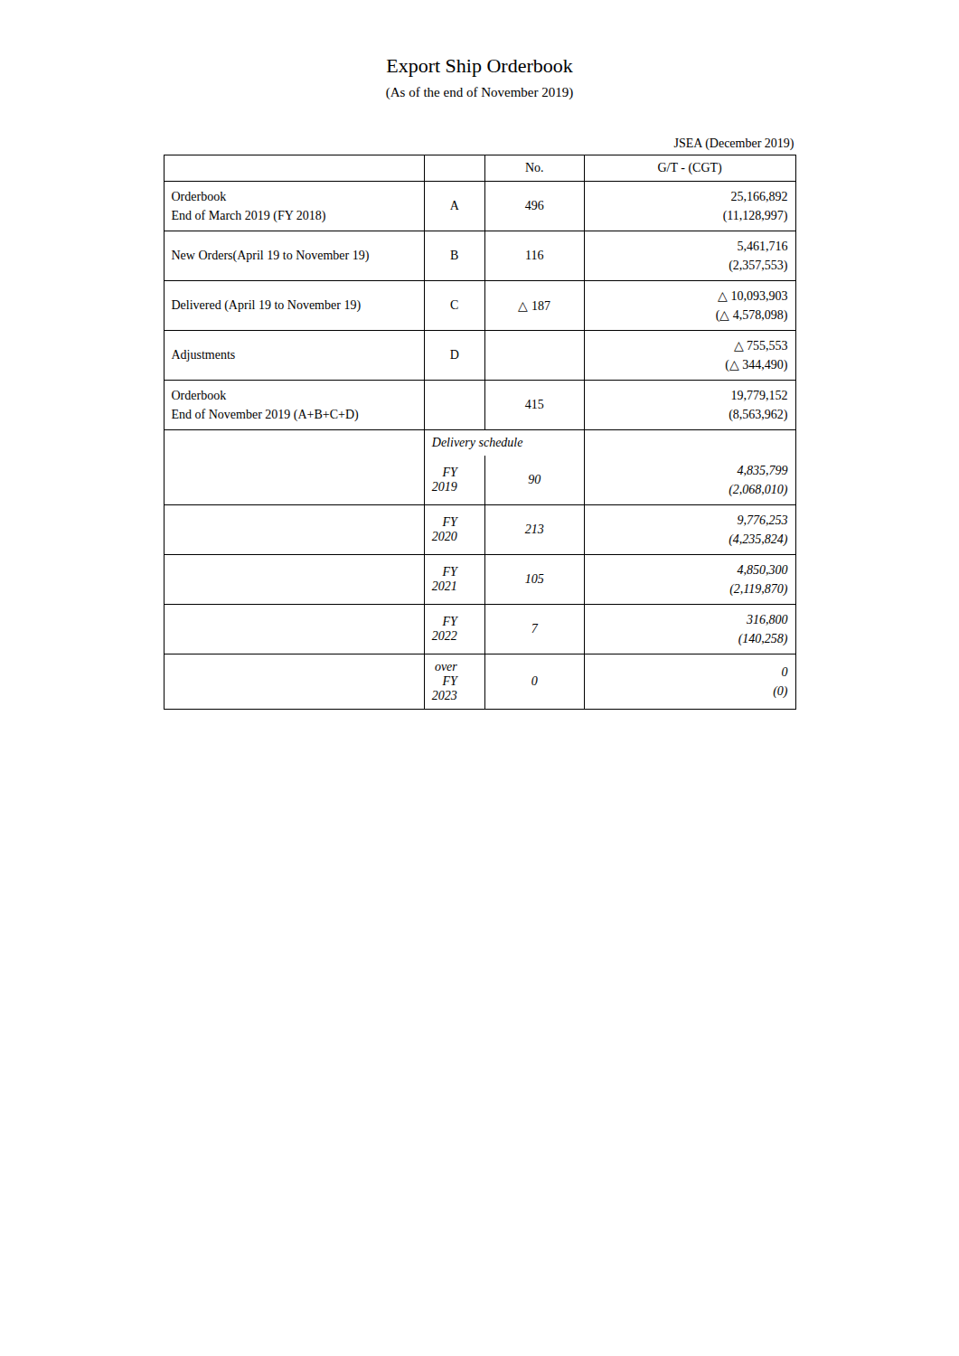Export Ship Orderbook
(As of the end of November 2019)
JSEA (December 2019)
| | | No. | G/T - (CGT) |
| Orderbook End of March 2019 (FY 2018) | A | 496 | 25,166,892 (11,128,997) |
| New Orders(April 19 to November 19) | B | 116 | 5,461,716 (2,357,553) |
| Delivered (April 19 to November 19) | C | △ 187 | △ 10,093,903 ( △ 4,578,098) |
| Adjustments | D | | △ 755,553 ( △ 344,490) |
| Orderbook End of November 2019 (A+B+C+D) | | 415 | 19,779,152 (8,563,962) |
| | Delivery schedule | |
| | FY 2019 | 90 | 4,835,799 (2,068,010) |
| | FY 2020 | 213 | 9,776,253 (4,235,824) |
| | FY 2021 | 105 | 4,850,300 (2,119,870) |
| | FY 2022 | 7 | 316,800 (140,258) |
| | over FY 2023 | 0 | 0 (0) |